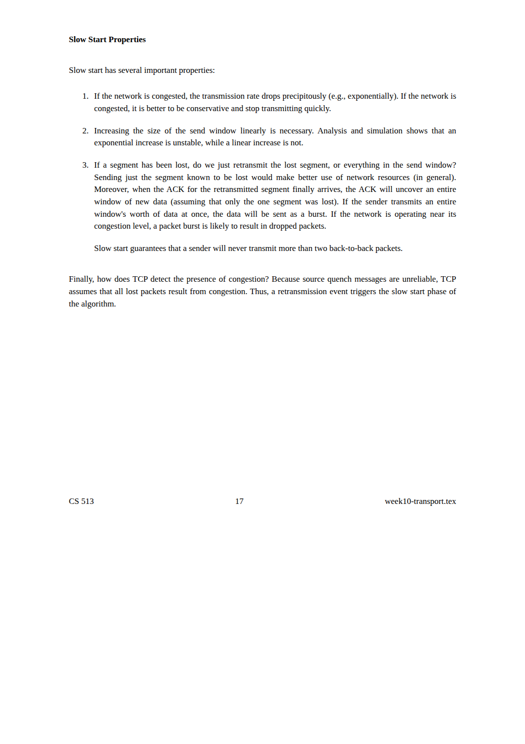Slow Start Properties
Slow start has several important properties:
If the network is congested, the transmission rate drops precipitously (e.g., exponentially). If the network is congested, it is better to be conservative and stop transmitting quickly.
Increasing the size of the send window linearly is necessary. Analysis and simulation shows that an exponential increase is unstable, while a linear increase is not.
If a segment has been lost, do we just retransmit the lost segment, or everything in the send window? Sending just the segment known to be lost would make better use of network resources (in general). Moreover, when the ACK for the retransmitted segment finally arrives, the ACK will uncover an entire window of new data (assuming that only the one segment was lost). If the sender transmits an entire window's worth of data at once, the data will be sent as a burst. If the network is operating near its congestion level, a packet burst is likely to result in dropped packets.
Slow start guarantees that a sender will never transmit more than two back-to-back packets.
Finally, how does TCP detect the presence of congestion? Because source quench messages are unreliable, TCP assumes that all lost packets result from congestion. Thus, a retransmission event triggers the slow start phase of the algorithm.
CS 513 17 week10-transport.tex